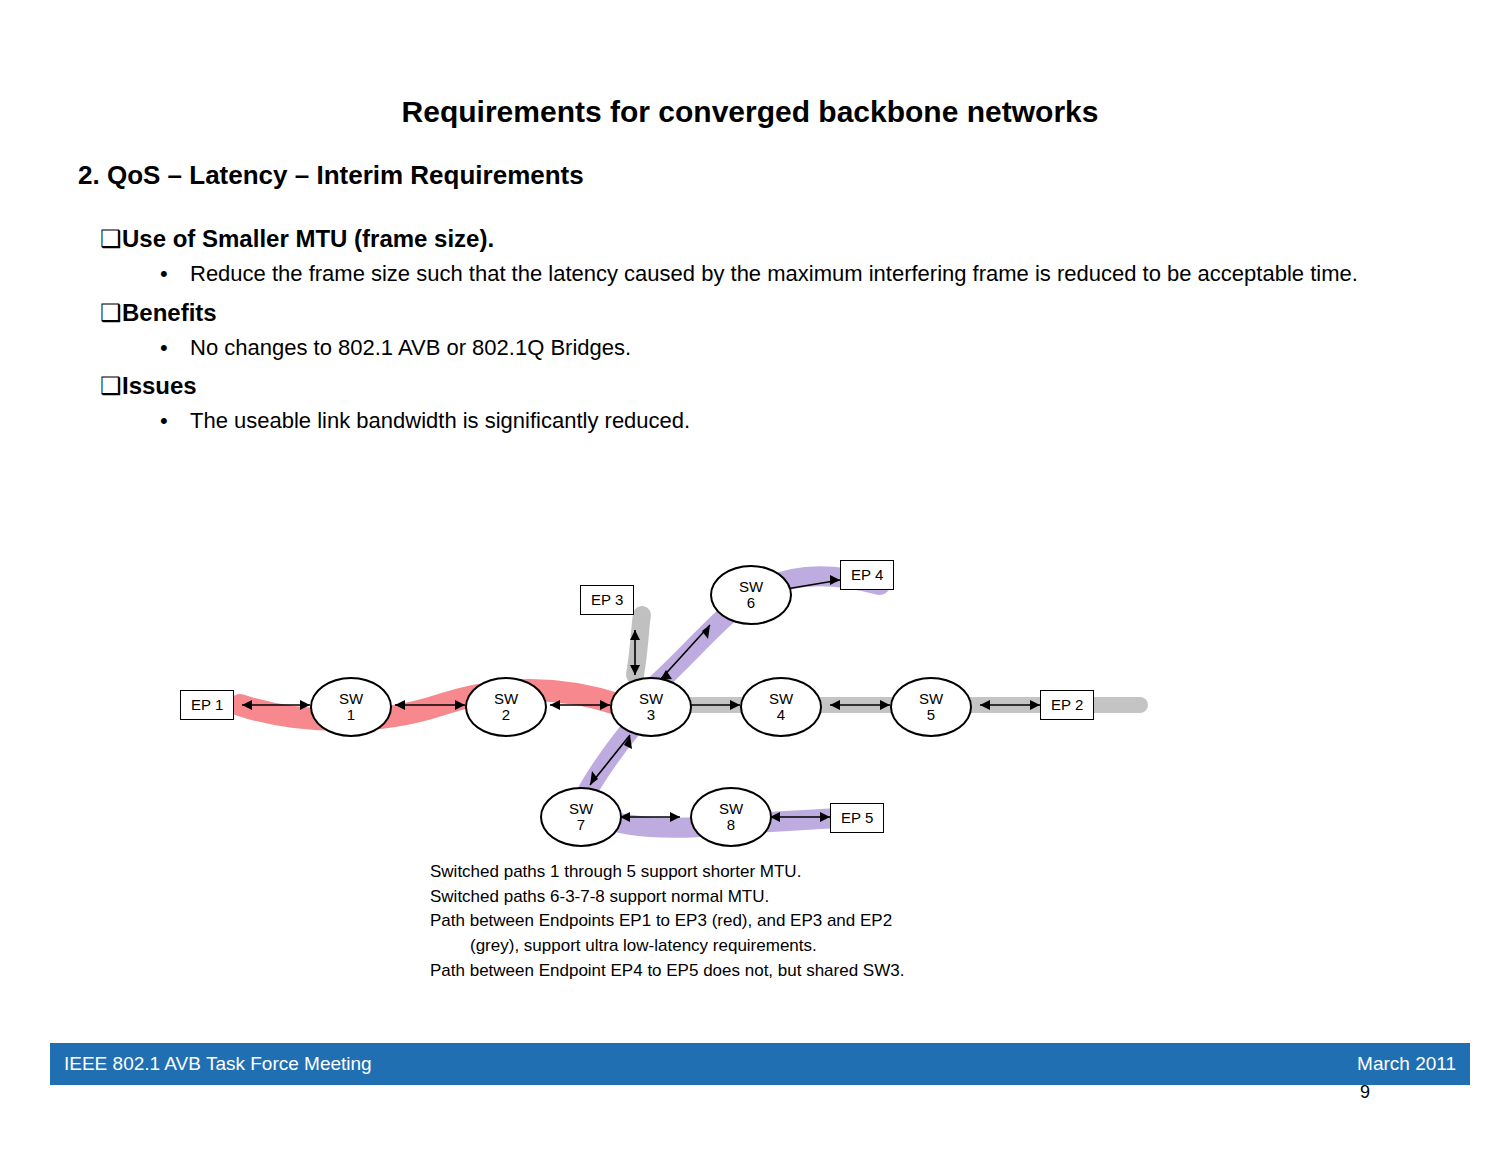Requirements for converged backbone networks
2. QoS – Latency – Interim Requirements
❑Use of Smaller MTU (frame size).
•Reduce the frame size such that the latency caused by the maximum interfering frame is reduced to be acceptable time.
❑Benefits
•No changes to 802.1 AVB or 802.1Q Bridges.
❑Issues
•The useable link bandwidth is significantly reduced.
EP 1
SW 1
SW 2
SW 3
SW 4
SW 5
EP 2
EP 3
SW 6
EP 4
SW 7
SW 8
EP 5
Switched paths 1 through 5 support shorter MTU.
Switched paths 6-3-7-8 support normal MTU.
Path between Endpoints EP1 to EP3 (red), and EP3 and EP2
(grey), support ultra low-latency requirements. Path between Endpoint EP4 to EP5 does not, but shared SW3.
IEEE 802.1 AVB Task Force Meeting March 2011
9